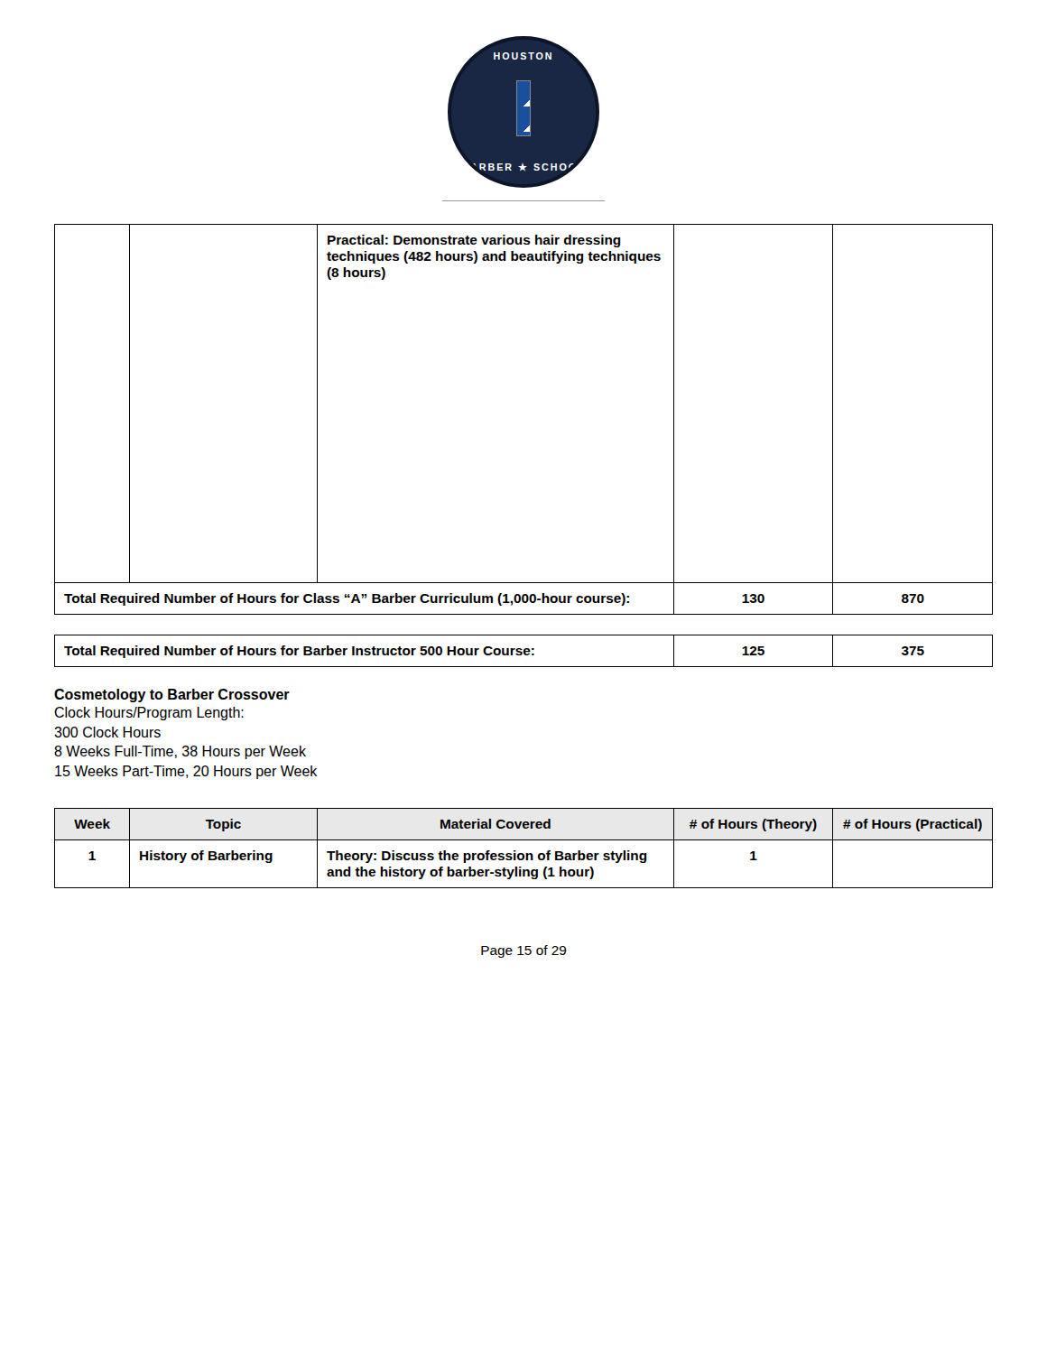HOUSTON
BARBER ★ SCHOOL
| | | Practical: Demonstrate various hair dressing techniques (482 hours) and beautifying techniques (8 hours) | | |
| Total Required Number of Hours for Class “A” Barber Curriculum (1,000-hour course): | 130 | 870 |
| Total Required Number of Hours for Barber Instructor 500 Hour Course: | 125 | 375 |
Cosmetology to Barber Crossover
Clock Hours/Program Length:
300 Clock Hours
8 Weeks Full-Time, 38 Hours per Week
15 Weeks Part-Time, 20 Hours per Week
| Week | Topic | Material Covered | # of Hours (Theory) | # of Hours (Practical) |
| 1 | History of Barbering | Theory: Discuss the profession of Barber styling and the history of barber-styling (1 hour) | 1 | |
Page 15 of 29